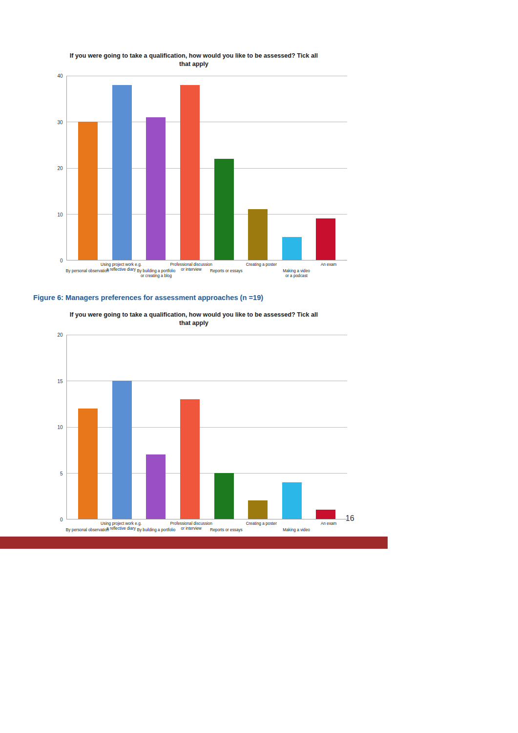If you were going to take a qualification, how would you like to be assessed? Tick all that apply
40
30
20
10
0
By personal observation
Using project work e.g.
a reflective diary
By building a portfolio
or creating a blog
Professional discussion
or interview
Reports or essays
Creating a poster
Making a video
or a podcast
An exam
Figure 6: Managers preferences for assessment approaches (n =19)
If you were going to take a qualification, how would you like to be assessed? Tick all that apply
20
15
10
5
0
By personal observation
Using project work e.g.
a reflective diary
By building a portfolio
or creating a blog
Professional discussion
or interview
Reports or essays
Creating a poster
Making a video
or a podcast
An exam
16